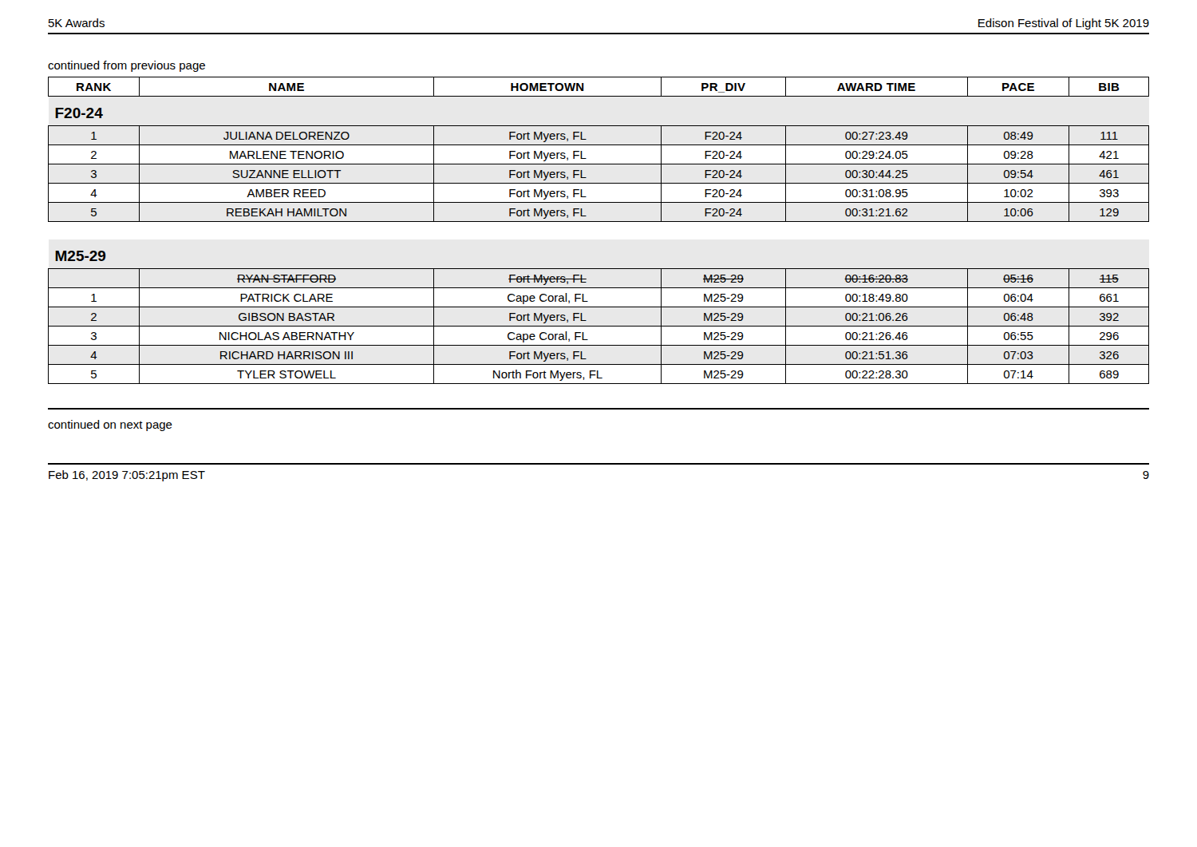5K Awards
Edison Festival of Light 5K 2019
continued from previous page
| RANK | NAME | HOMETOWN | PR_DIV | AWARD TIME | PACE | BIB |
| --- | --- | --- | --- | --- | --- | --- |
| F20-24 |
| 1 | JULIANA DELORENZO | Fort Myers, FL | F20-24 | 00:27:23.49 | 08:49 | 111 |
| 2 | MARLENE TENORIO | Fort Myers, FL | F20-24 | 00:29:24.05 | 09:28 | 421 |
| 3 | SUZANNE ELLIOTT | Fort Myers, FL | F20-24 | 00:30:44.25 | 09:54 | 461 |
| 4 | AMBER REED | Fort Myers, FL | F20-24 | 00:31:08.95 | 10:02 | 393 |
| 5 | REBEKAH HAMILTON | Fort Myers, FL | F20-24 | 00:31:21.62 | 10:06 | 129 |
| M25-29 |
| | RYAN STAFFORD | Fort Myers, FL | M25-29 | 00:16:20.83 | 05:16 | 115 |
| 1 | PATRICK CLARE | Cape Coral, FL | M25-29 | 00:18:49.80 | 06:04 | 661 |
| 2 | GIBSON BASTAR | Fort Myers, FL | M25-29 | 00:21:06.26 | 06:48 | 392 |
| 3 | NICHOLAS ABERNATHY | Cape Coral, FL | M25-29 | 00:21:26.46 | 06:55 | 296 |
| 4 | RICHARD HARRISON III | Fort Myers, FL | M25-29 | 00:21:51.36 | 07:03 | 326 |
| 5 | TYLER STOWELL | North Fort Myers, FL | M25-29 | 00:22:28.30 | 07:14 | 689 |
continued on next page
Feb 16, 2019 7:05:21pm EST
9